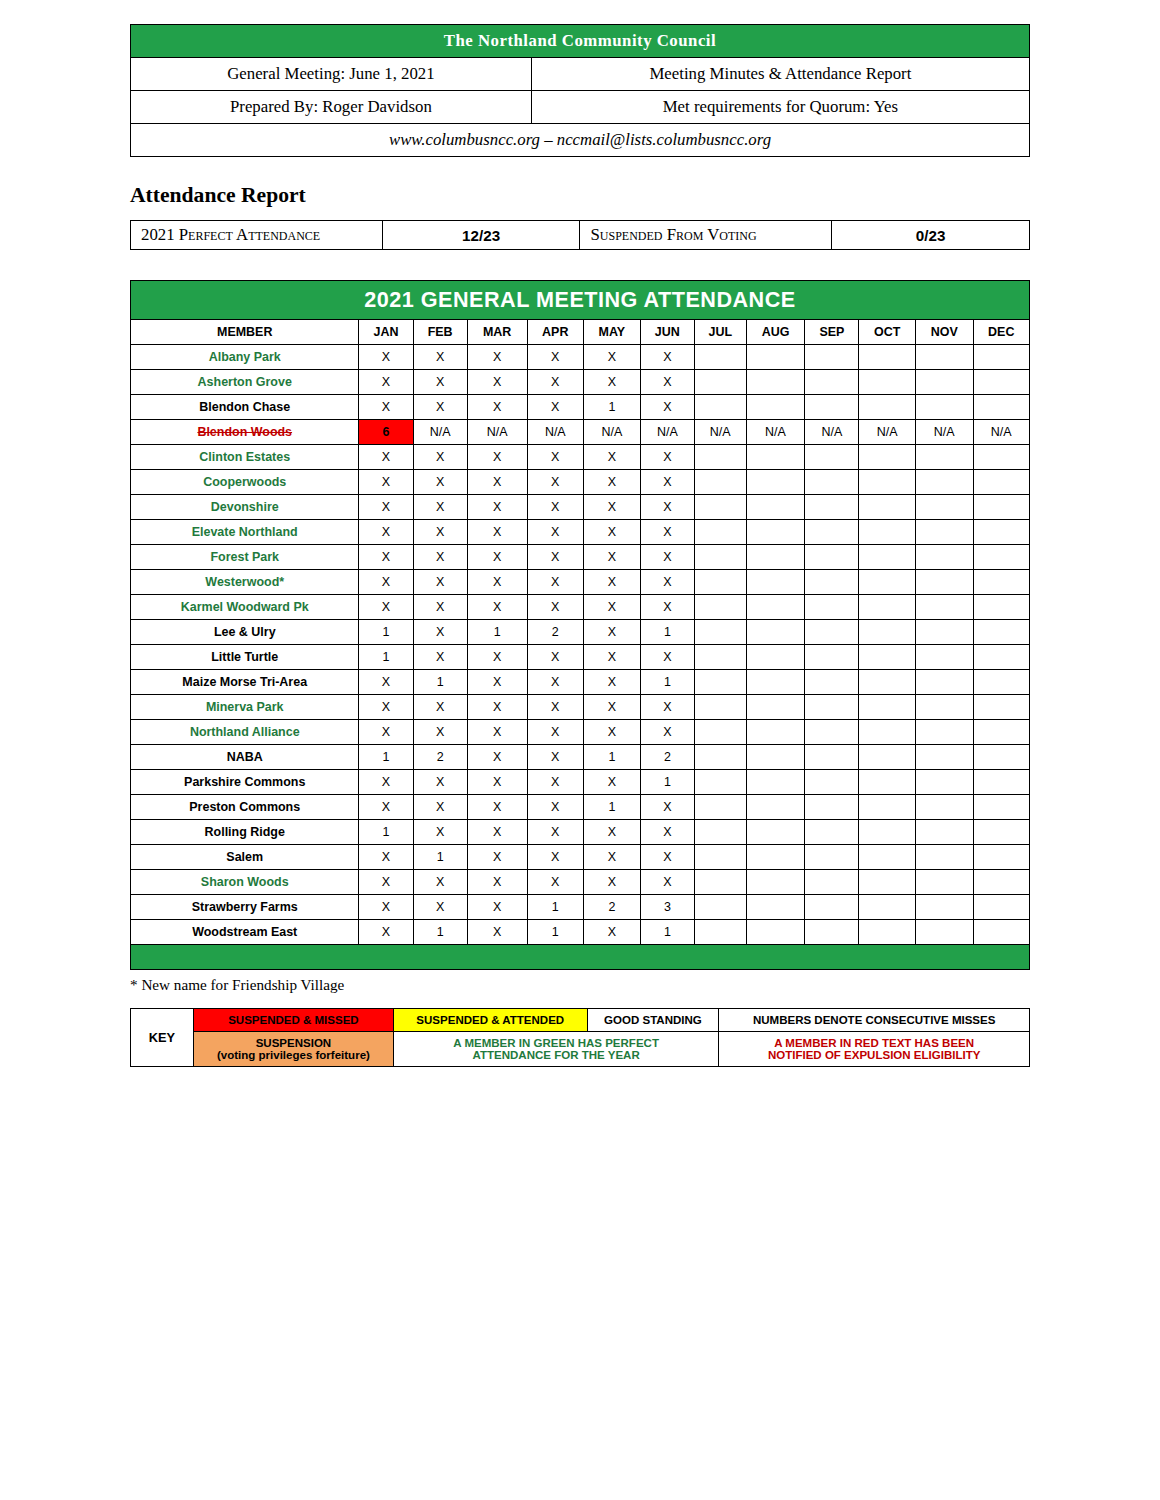| The Northland Community Council |
| General Meeting: June 1, 2021 | Meeting Minutes & Attendance Report |
| Prepared By: Roger Davidson | Met requirements for Quorum: Yes |
| www.columbusncc.org – nccmail@lists.columbusncc.org |
Attendance Report
| 2021 Perfect Attendance | 12/23 | Suspended From Voting | 0/23 |
2021 GENERAL MEETING ATTENDANCE
| MEMBER | JAN | FEB | MAR | APR | MAY | JUN | JUL | AUG | SEP | OCT | NOV | DEC |
| --- | --- | --- | --- | --- | --- | --- | --- | --- | --- | --- | --- | --- |
| Albany Park | X | X | X | X | X | X | | | | | | |
| Asherton Grove | X | X | X | X | X | X | | | | | | |
| Blendon Chase | X | X | X | X | 1 | X | | | | | | |
| Blendon Woods | 6 | N/A | N/A | N/A | N/A | N/A | N/A | N/A | N/A | N/A | N/A | N/A |
| Clinton Estates | X | X | X | X | X | X | | | | | | |
| Cooperwoods | X | X | X | X | X | X | | | | | | |
| Devonshire | X | X | X | X | X | X | | | | | | |
| Elevate Northland | X | X | X | X | X | X | | | | | | |
| Forest Park | X | X | X | X | X | X | | | | | | |
| Westerwood* | X | X | X | X | X | X | | | | | | |
| Karmel Woodward Pk | X | X | X | X | X | X | | | | | | |
| Lee & Ulry | 1 | X | 1 | 2 | X | 1 | | | | | | |
| Little Turtle | 1 | X | X | X | X | X | | | | | | |
| Maize Morse Tri-Area | X | 1 | X | X | X | 1 | | | | | | |
| Minerva Park | X | X | X | X | X | X | | | | | | |
| Northland Alliance | X | X | X | X | X | X | | | | | | |
| NABA | 1 | 2 | X | X | 1 | 2 | | | | | | |
| Parkshire Commons | X | X | X | X | X | 1 | | | | | | |
| Preston Commons | X | X | X | X | 1 | X | | | | | | |
| Rolling Ridge | 1 | X | X | X | X | X | | | | | | |
| Salem | X | 1 | X | X | X | X | | | | | | |
| Sharon Woods | X | X | X | X | X | X | | | | | | |
| Strawberry Farms | X | X | X | 1 | 2 | 3 | | | | | | |
| Woodstream East | X | 1 | X | 1 | X | 1 | | | | | | |
* New name for Friendship Village
| KEY | SUSPENDED & MISSED | SUSPENDED & ATTENDED | GOOD STANDING | NUMBERS DENOTE CONSECUTIVE MISSES |
| SUSPENSION (voting privileges forfeiture) | A MEMBER IN GREEN HAS PERFECT ATTENDANCE FOR THE YEAR | A MEMBER IN RED TEXT HAS BEEN NOTIFIED OF EXPULSION ELIGIBILITY |